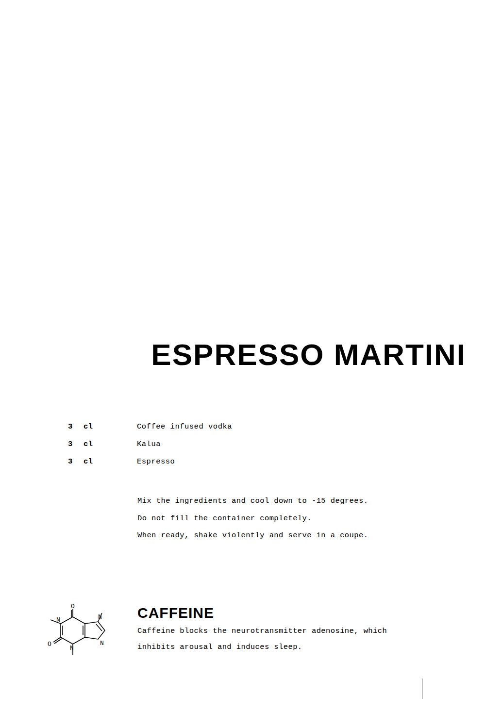Espresso Martini
| 3 | cl | Coffee infused vodka |
| 3 | cl | Kalua |
| 3 | cl | Espresso |
Mix the ingredients and cool down to -15 degrees.
Do not fill the container completely.
When ready, shake violently and serve in a coupe.
O O N N N N
Caffeine
Caffeine blocks the neurotransmitter adenosine, which inhibits arousal and induces sleep.